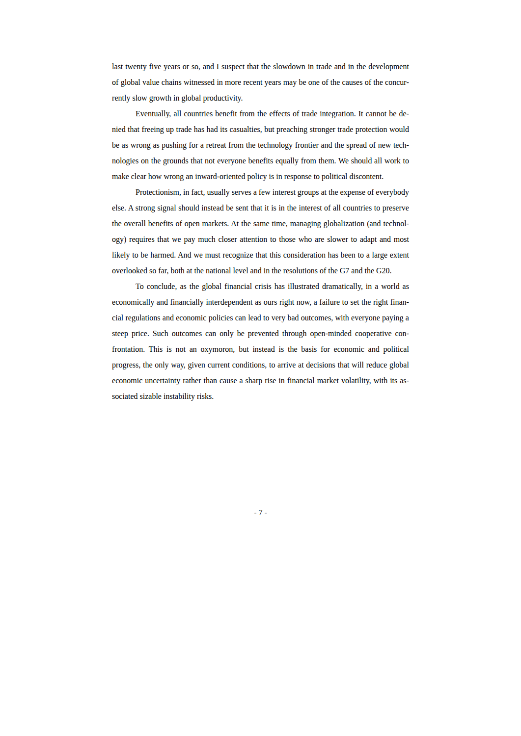last twenty five years or so, and I suspect that the slowdown in trade and in the development of global value chains witnessed in more recent years may be one of the causes of the concurrently slow growth in global productivity.
Eventually, all countries benefit from the effects of trade integration. It cannot be denied that freeing up trade has had its casualties, but preaching stronger trade protection would be as wrong as pushing for a retreat from the technology frontier and the spread of new technologies on the grounds that not everyone benefits equally from them. We should all work to make clear how wrong an inward-oriented policy is in response to political discontent.
Protectionism, in fact, usually serves a few interest groups at the expense of everybody else. A strong signal should instead be sent that it is in the interest of all countries to preserve the overall benefits of open markets. At the same time, managing globalization (and technology) requires that we pay much closer attention to those who are slower to adapt and most likely to be harmed. And we must recognize that this consideration has been to a large extent overlooked so far, both at the national level and in the resolutions of the G7 and the G20.
To conclude, as the global financial crisis has illustrated dramatically, in a world as economically and financially interdependent as ours right now, a failure to set the right financial regulations and economic policies can lead to very bad outcomes, with everyone paying a steep price. Such outcomes can only be prevented through open-minded cooperative confrontation. This is not an oxymoron, but instead is the basis for economic and political progress, the only way, given current conditions, to arrive at decisions that will reduce global economic uncertainty rather than cause a sharp rise in financial market volatility, with its associated sizable instability risks.
- 7 -